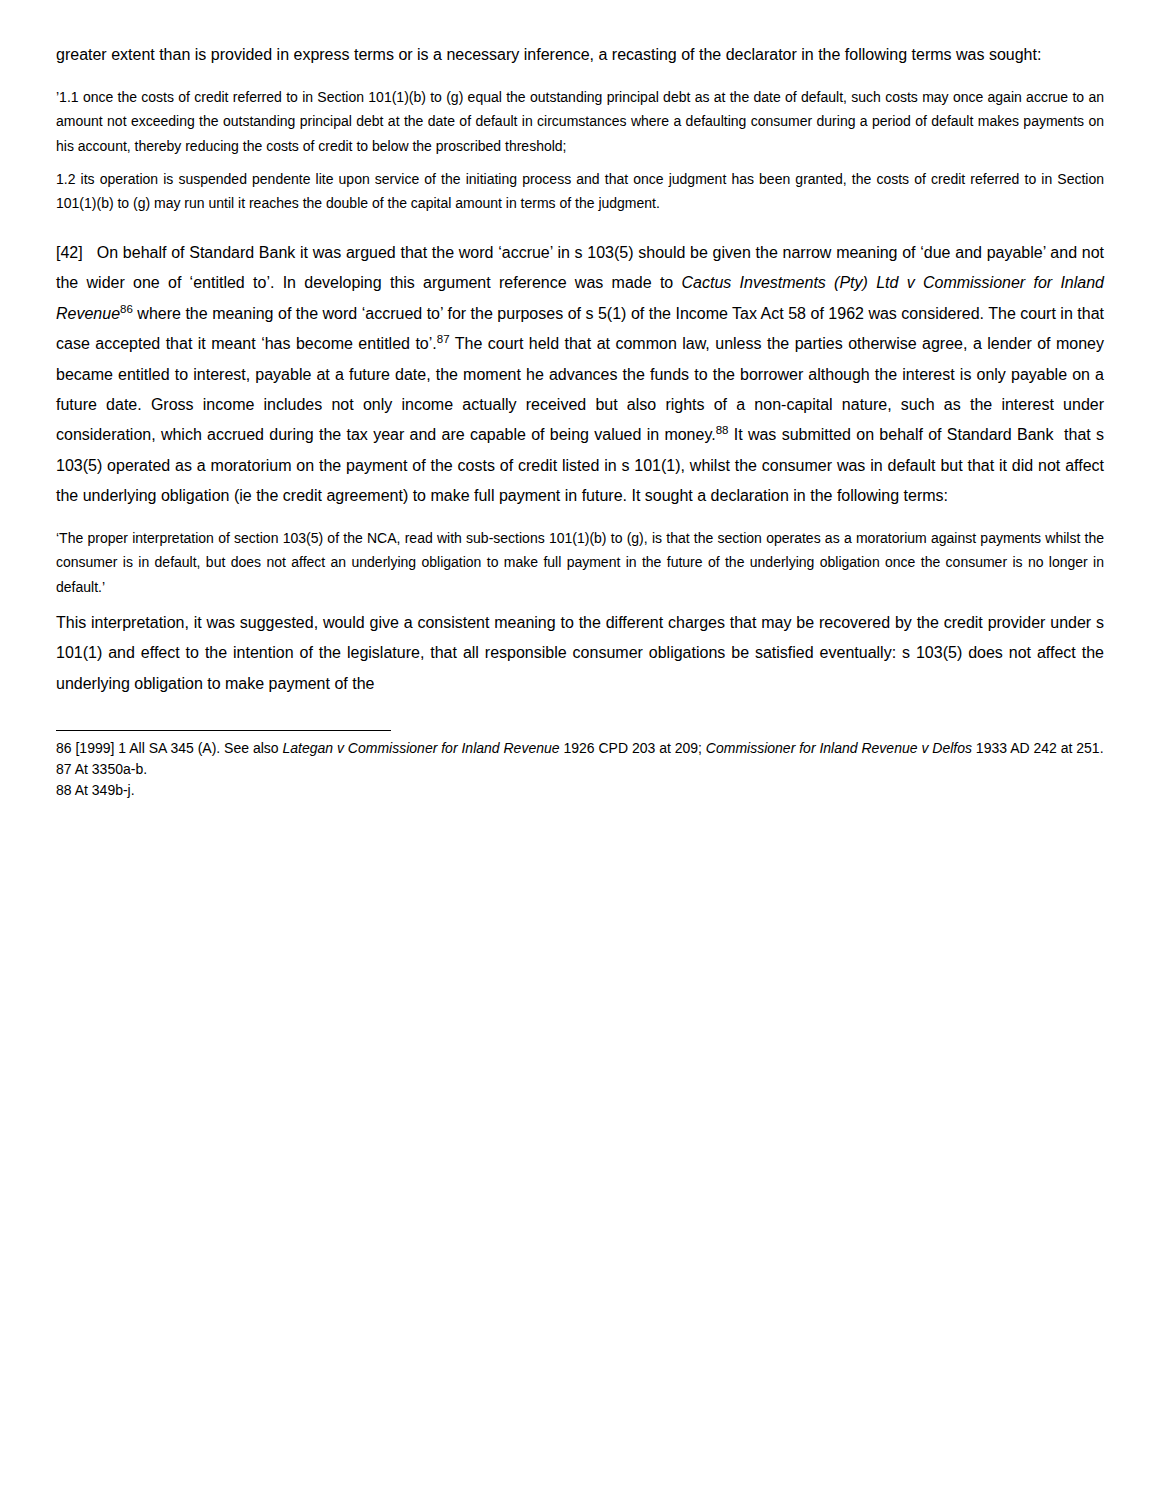greater extent than is provided in express terms or is a necessary inference, a recasting of the declarator in the following terms was sought:
’1.1 once the costs of credit referred to in Section 101(1)(b) to (g) equal the outstanding principal debt as at the date of default, such costs may once again accrue to an amount not exceeding the outstanding principal debt at the date of default in circumstances where a defaulting consumer during a period of default makes payments on his account, thereby reducing the costs of credit to below the proscribed threshold;
1.2 its operation is suspended pendente lite upon service of the initiating process and that once judgment has been granted, the costs of credit referred to in Section 101(1)(b) to (g) may run until it reaches the double of the capital amount in terms of the judgment.
[42] On behalf of Standard Bank it was argued that the word ‘accrue’ in s 103(5) should be given the narrow meaning of ‘due and payable’ and not the wider one of ‘entitled to’. In developing this argument reference was made to Cactus Investments (Pty) Ltd v Commissioner for Inland Revenue86 where the meaning of the word ‘accrued to’ for the purposes of s 5(1) of the Income Tax Act 58 of 1962 was considered. The court in that case accepted that it meant ‘has become entitled to’.87 The court held that at common law, unless the parties otherwise agree, a lender of money became entitled to interest, payable at a future date, the moment he advances the funds to the borrower although the interest is only payable on a future date. Gross income includes not only income actually received but also rights of a non-capital nature, such as the interest under consideration, which accrued during the tax year and are capable of being valued in money.88 It was submitted on behalf of Standard Bank that s 103(5) operated as a moratorium on the payment of the costs of credit listed in s 101(1), whilst the consumer was in default but that it did not affect the underlying obligation (ie the credit agreement) to make full payment in future. It sought a declaration in the following terms:
‘The proper interpretation of section 103(5) of the NCA, read with sub-sections 101(1)(b) to (g), is that the section operates as a moratorium against payments whilst the consumer is in default, but does not affect an underlying obligation to make full payment in the future of the underlying obligation once the consumer is no longer in default.’
This interpretation, it was suggested, would give a consistent meaning to the different charges that may be recovered by the credit provider under s 101(1) and effect to the intention of the legislature, that all responsible consumer obligations be satisfied eventually: s 103(5) does not affect the underlying obligation to make payment of the
86 [1999] 1 All SA 345 (A). See also Lategan v Commissioner for Inland Revenue 1926 CPD 203 at 209; Commissioner for Inland Revenue v Delfos 1933 AD 242 at 251.
87 At 3350a-b.
88 At 349b-j.